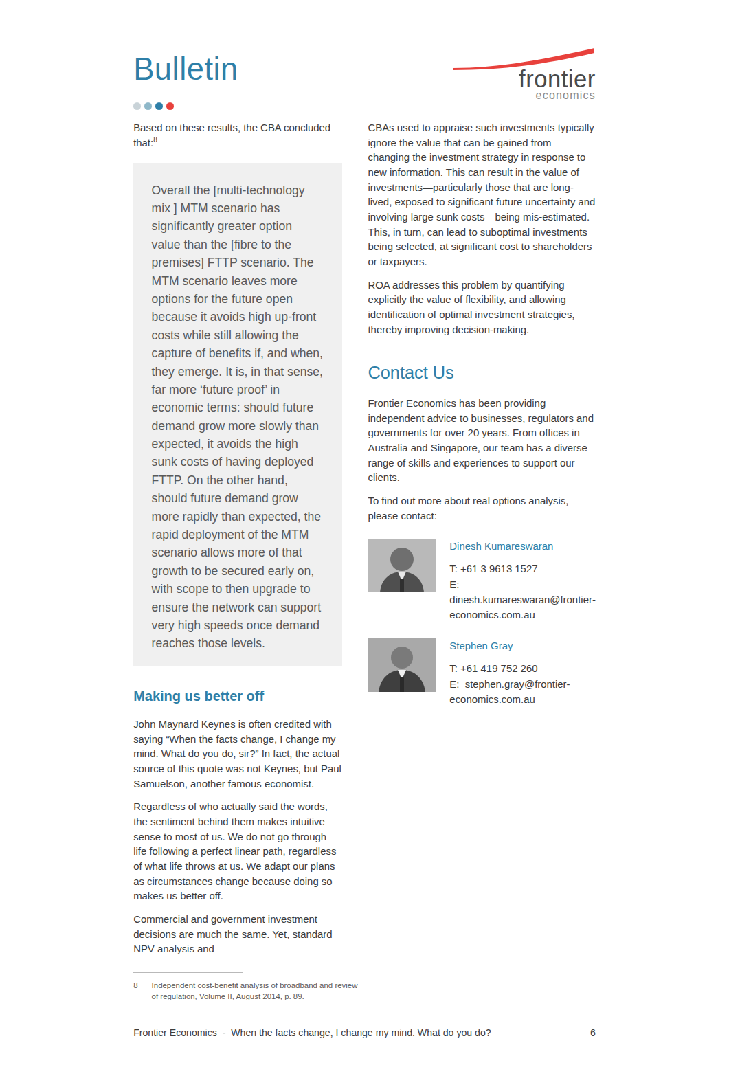Bulletin
frontier
economics
Based on these results, the CBA concluded that:8
Overall the [multi-technology mix ] MTM scenario has significantly greater option value than the [fibre to the premises] FTTP scenario. The MTM scenario leaves more options for the future open because it avoids high up-front costs while still allowing the capture of benefits if, and when, they emerge. It is, in that sense, far more ‘future proof’ in economic terms: should future demand grow more slowly than expected, it avoids the high sunk costs of having deployed FTTP. On the other hand, should future demand grow more rapidly than expected, the rapid deployment of the MTM scenario allows more of that growth to be secured early on, with scope to then upgrade to ensure the network can support very high speeds once demand reaches those levels.
Making us better off
John Maynard Keynes is often credited with saying “When the facts change, I change my mind. What do you do, sir?” In fact, the actual source of this quote was not Keynes, but Paul Samuelson, another famous economist.
Regardless of who actually said the words, the sentiment behind them makes intuitive sense to most of us. We do not go through life following a perfect linear path, regardless of what life throws at us. We adapt our plans as circumstances change because doing so makes us better off.
Commercial and government investment decisions are much the same. Yet, standard NPV analysis and
CBAs used to appraise such investments typically ignore the value that can be gained from changing the investment strategy in response to new information. This can result in the value of investments—particularly those that are long-lived, exposed to significant future uncertainty and involving large sunk costs—being mis-estimated. This, in turn, can lead to suboptimal investments being selected, at significant cost to shareholders or taxpayers.
ROA addresses this problem by quantifying explicitly the value of flexibility, and allowing identification of optimal investment strategies, thereby improving decision-making.
Contact Us
Frontier Economics has been providing independent advice to businesses, regulators and governments for over 20 years. From offices in Australia and Singapore, our team has a diverse range of skills and experiences to support our clients.
To find out more about real options analysis, please contact:
Dinesh Kumareswaran
T: +61 3 9613 1527
E: dinesh.kumareswaran@frontier-economics.com.au
Stephen Gray
T: +61 419 752 260
E: stephen.gray@frontier-economics.com.au
| 8 | Independent cost-benefit analysis of broadband and review of regulation, Volume II, August 2014, p. 89. |
Frontier Economics - When the facts change, I change my mind. What do you do?
6